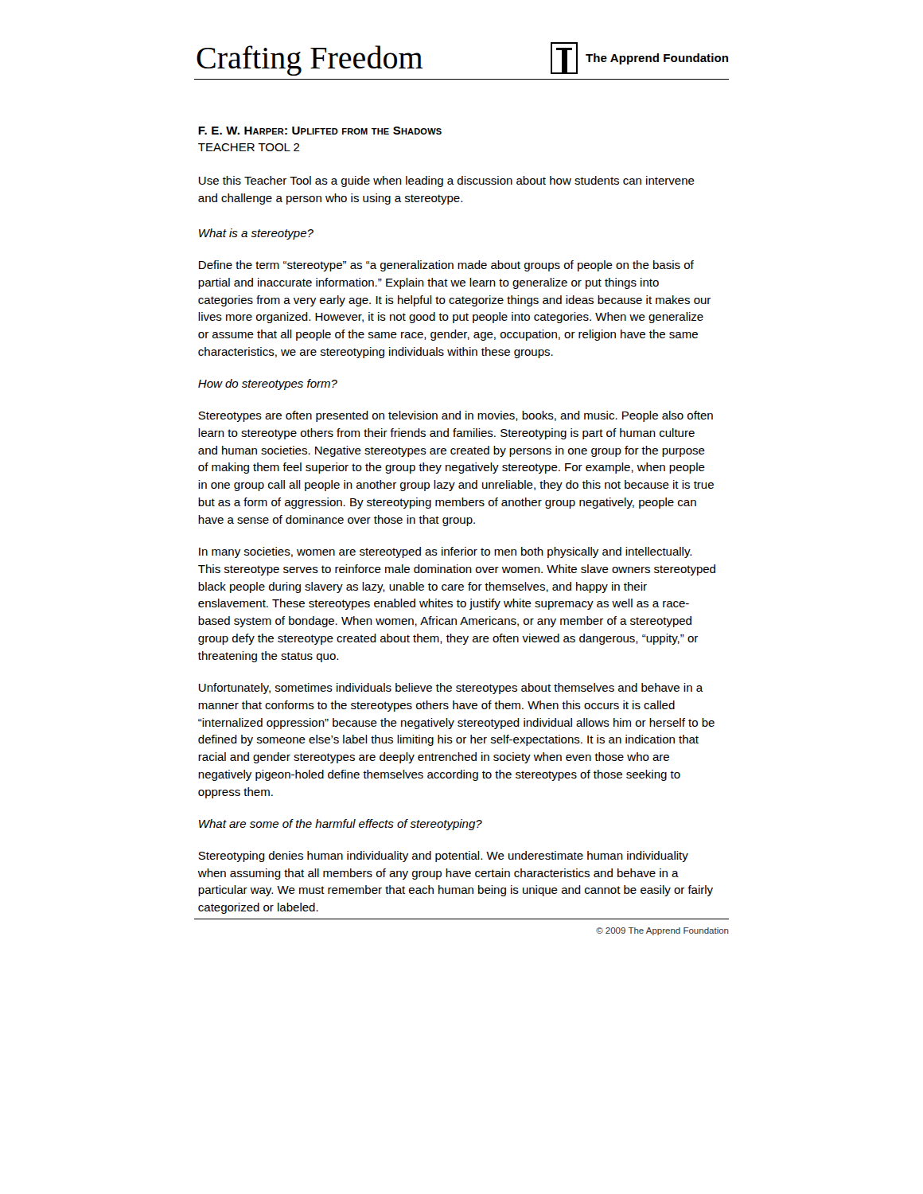Crafting Freedom
The Apprend Foundation
F. E. W. HARPER: UPLIFTED FROM THE SHADOWS
TEACHER TOOL 2
Use this Teacher Tool as a guide when leading a discussion about how students can intervene and challenge a person who is using a stereotype.
What is a stereotype?
Define the term “stereotype” as “a generalization made about groups of people on the basis of partial and inaccurate information.” Explain that we learn to generalize or put things into categories from a very early age. It is helpful to categorize things and ideas because it makes our lives more organized. However, it is not good to put people into categories. When we generalize or assume that all people of the same race, gender, age, occupation, or religion have the same characteristics, we are stereotyping individuals within these groups.
How do stereotypes form?
Stereotypes are often presented on television and in movies, books, and music. People also often learn to stereotype others from their friends and families. Stereotyping is part of human culture and human societies. Negative stereotypes are created by persons in one group for the purpose of making them feel superior to the group they negatively stereotype. For example, when people in one group call all people in another group lazy and unreliable, they do this not because it is true but as a form of aggression. By stereotyping members of another group negatively, people can have a sense of dominance over those in that group.
In many societies, women are stereotyped as inferior to men both physically and intellectually. This stereotype serves to reinforce male domination over women. White slave owners stereotyped black people during slavery as lazy, unable to care for themselves, and happy in their enslavement. These stereotypes enabled whites to justify white supremacy as well as a race-based system of bondage. When women, African Americans, or any member of a stereotyped group defy the stereotype created about them, they are often viewed as dangerous, “uppity,” or threatening the status quo.
Unfortunately, sometimes individuals believe the stereotypes about themselves and behave in a manner that conforms to the stereotypes others have of them. When this occurs it is called “internalized oppression” because the negatively stereotyped individual allows him or herself to be defined by someone else’s label thus limiting his or her self-expectations. It is an indication that racial and gender stereotypes are deeply entrenched in society when even those who are negatively pigeon-holed define themselves according to the stereotypes of those seeking to oppress them.
What are some of the harmful effects of stereotyping?
Stereotyping denies human individuality and potential. We underestimate human individuality when assuming that all members of any group have certain characteristics and behave in a particular way. We must remember that each human being is unique and cannot be easily or fairly categorized or labeled.
© 2009 The Apprend Foundation